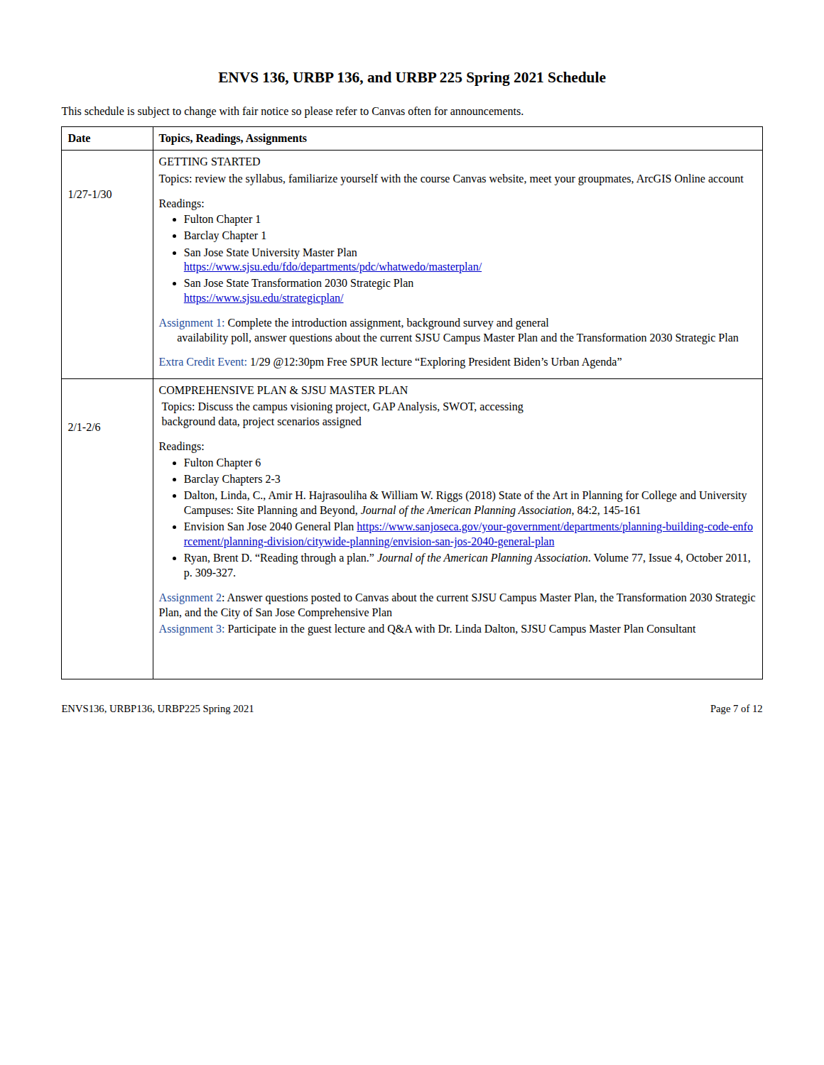ENVS 136, URBP 136, and URBP 225 Spring 2021 Schedule
This schedule is subject to change with fair notice so please refer to Canvas often for announcements.
| Date | Topics, Readings, Assignments |
| --- | --- |
| 1/27-1/30 | GETTING STARTED Topics: review the syllabus, familiarize yourself with the course Canvas website, meet your groupmates, ArcGIS Online account Readings: Fulton Chapter 1 Barclay Chapter 1 San Jose State University Master Plan https://www.sjsu.edu/fdo/departments/pdc/whatwedo/masterplan/ San Jose State Transformation 2030 Strategic Plan https://www.sjsu.edu/strategicplan/ Assignment 1: Complete the introduction assignment, background survey and general availability poll, answer questions about the current SJSU Campus Master Plan and the Transformation 2030 Strategic Plan Extra Credit Event: 1/29 @12:30pm Free SPUR lecture “Exploring President Biden’s Urban Agenda” |
| 2/1-2/6 | COMPREHENSIVE PLAN & SJSU MASTER PLAN Topics: Discuss the campus visioning project, GAP Analysis, SWOT, accessing background data, project scenarios assigned Readings: Fulton Chapter 6 Barclay Chapters 2-3 Dalton, Linda, C., Amir H. Hajrasouliha & William W. Riggs (2018) State of the Art in Planning for College and University Campuses: Site Planning and Beyond, Journal of the American Planning Association , 84:2, 145-161 Envision San Jose 2040 General Plan https://www.sanjoseca.gov/your-government/departments/planning-building-code-enforcement/planning-division/citywide-planning/envision-san-jos-2040-general-plan Ryan, Brent D. “Reading through a plan.” Journal of the American Planning Association . Volume 77, Issue 4, October 2011, p. 309-327. Assignment 2 : Answer questions posted to Canvas about the current SJSU Campus Master Plan, the Transformation 2030 Strategic Plan, and the City of San Jose Comprehensive Plan Assignment 3: Participate in the guest lecture and Q&A with Dr. Linda Dalton, SJSU Campus Master Plan Consultant |
ENVS136, URBP136, URBP225 Spring 2021 Page 7 of 12